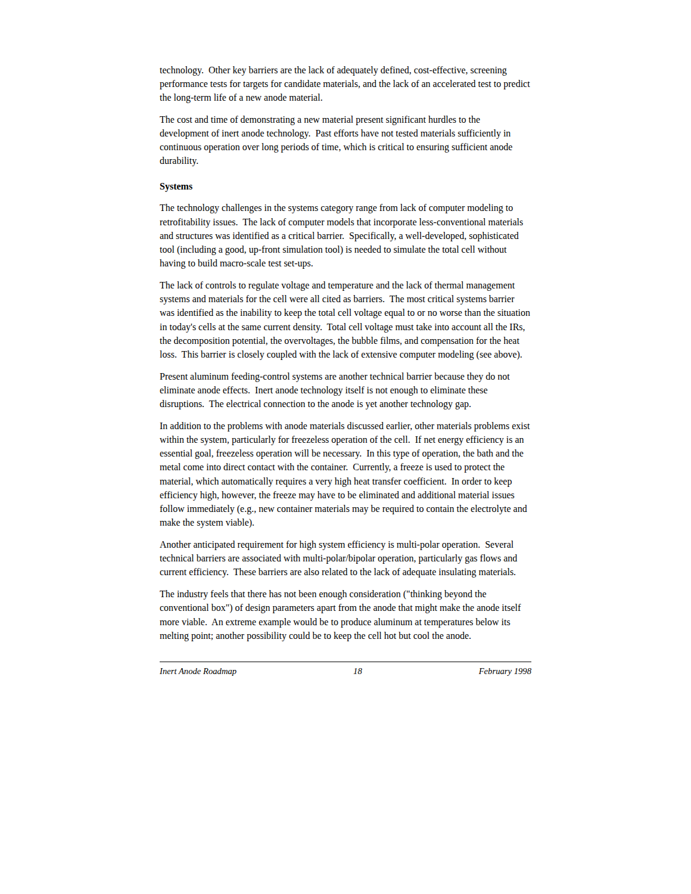technology. Other key barriers are the lack of adequately defined, cost-effective, screening performance tests for targets for candidate materials, and the lack of an accelerated test to predict the long-term life of a new anode material.
The cost and time of demonstrating a new material present significant hurdles to the development of inert anode technology. Past efforts have not tested materials sufficiently in continuous operation over long periods of time, which is critical to ensuring sufficient anode durability.
Systems
The technology challenges in the systems category range from lack of computer modeling to retrofitability issues. The lack of computer models that incorporate less-conventional materials and structures was identified as a critical barrier. Specifically, a well-developed, sophisticated tool (including a good, up-front simulation tool) is needed to simulate the total cell without having to build macro-scale test set-ups.
The lack of controls to regulate voltage and temperature and the lack of thermal management systems and materials for the cell were all cited as barriers. The most critical systems barrier was identified as the inability to keep the total cell voltage equal to or no worse than the situation in today's cells at the same current density. Total cell voltage must take into account all the IRs, the decomposition potential, the overvoltages, the bubble films, and compensation for the heat loss. This barrier is closely coupled with the lack of extensive computer modeling (see above).
Present aluminum feeding-control systems are another technical barrier because they do not eliminate anode effects. Inert anode technology itself is not enough to eliminate these disruptions. The electrical connection to the anode is yet another technology gap.
In addition to the problems with anode materials discussed earlier, other materials problems exist within the system, particularly for freezeless operation of the cell. If net energy efficiency is an essential goal, freezeless operation will be necessary. In this type of operation, the bath and the metal come into direct contact with the container. Currently, a freeze is used to protect the material, which automatically requires a very high heat transfer coefficient. In order to keep efficiency high, however, the freeze may have to be eliminated and additional material issues follow immediately (e.g., new container materials may be required to contain the electrolyte and make the system viable).
Another anticipated requirement for high system efficiency is multi-polar operation. Several technical barriers are associated with multi-polar/bipolar operation, particularly gas flows and current efficiency. These barriers are also related to the lack of adequate insulating materials.
The industry feels that there has not been enough consideration ("thinking beyond the conventional box") of design parameters apart from the anode that might make the anode itself more viable. An extreme example would be to produce aluminum at temperatures below its melting point; another possibility could be to keep the cell hot but cool the anode.
Inert Anode Roadmap 18 February 1998